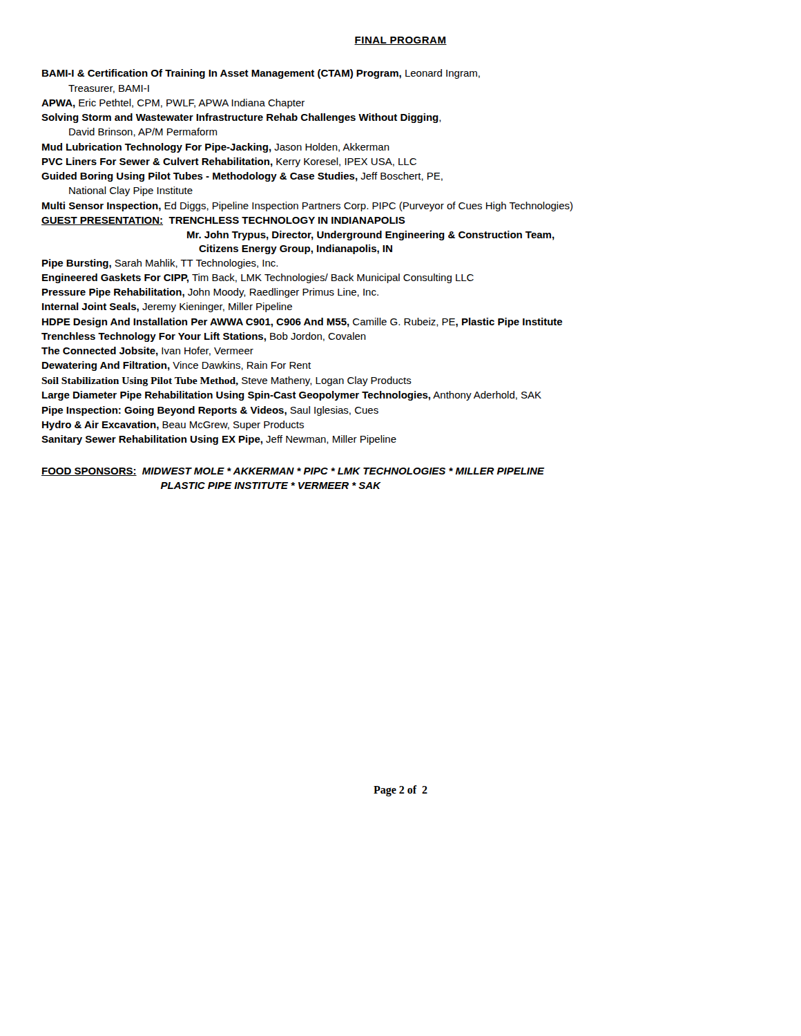FINAL PROGRAM
BAMI-I & Certification Of Training In Asset Management (CTAM) Program, Leonard Ingram,
Treasurer, BAMI-I
APWA, Eric Pethtel, CPM, PWLF, APWA Indiana Chapter
Solving Storm and Wastewater Infrastructure Rehab Challenges Without Digging,
David Brinson, AP/M Permaform
Mud Lubrication Technology For Pipe-Jacking, Jason Holden, Akkerman
PVC Liners For Sewer & Culvert Rehabilitation, Kerry Koresel, IPEX USA, LLC
Guided Boring Using Pilot Tubes - Methodology & Case Studies, Jeff Boschert, PE,
National Clay Pipe Institute
Multi Sensor Inspection, Ed Diggs, Pipeline Inspection Partners Corp. PIPC (Purveyor of Cues High Technologies)
GUEST PRESENTATION: TRENCHLESS TECHNOLOGY IN INDIANAPOLIS
Mr. John Trypus, Director, Underground Engineering & Construction Team,
Citizens Energy Group, Indianapolis, IN
Pipe Bursting, Sarah Mahlik, TT Technologies, Inc.
Engineered Gaskets For CIPP, Tim Back, LMK Technologies/ Back Municipal Consulting LLC
Pressure Pipe Rehabilitation, John Moody, Raedlinger Primus Line, Inc.
Internal Joint Seals, Jeremy Kieninger, Miller Pipeline
HDPE Design And Installation Per AWWA C901, C906 And M55, Camille G. Rubeiz, PE, Plastic Pipe Institute
Trenchless Technology For Your Lift Stations, Bob Jordon, Covalen
The Connected Jobsite, Ivan Hofer, Vermeer
Dewatering And Filtration, Vince Dawkins, Rain For Rent
Soil Stabilization Using Pilot Tube Method, Steve Matheny, Logan Clay Products
Large Diameter Pipe Rehabilitation Using Spin-Cast Geopolymer Technologies, Anthony Aderhold, SAK
Pipe Inspection: Going Beyond Reports & Videos, Saul Iglesias, Cues
Hydro & Air Excavation, Beau McGrew, Super Products
Sanitary Sewer Rehabilitation Using EX Pipe, Jeff Newman, Miller Pipeline
FOOD SPONSORS: MIDWEST MOLE * AKKERMAN * PIPC * LMK TECHNOLOGIES * MILLER PIPELINE PLASTIC PIPE INSTITUTE * VERMEER * SAK
Page 2 of 2